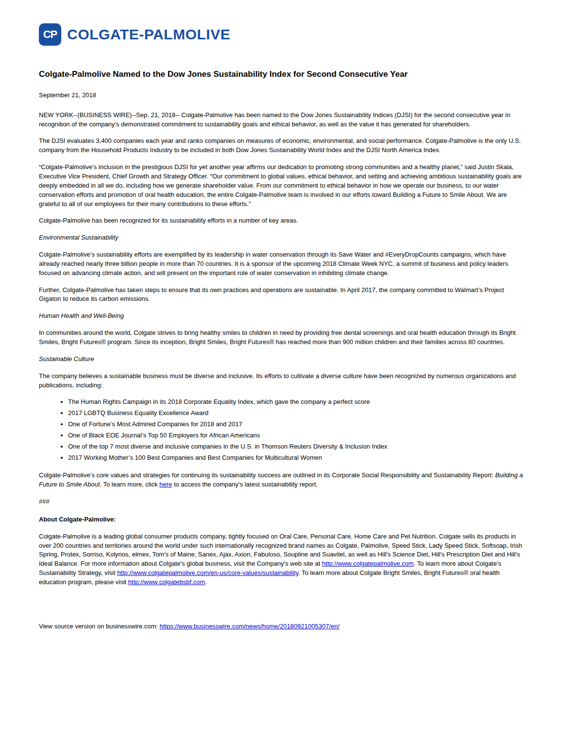CP COLGATE-PALMOLIVE
Colgate-Palmolive Named to the Dow Jones Sustainability Index for Second Consecutive Year
September 21, 2018
NEW YORK--(BUSINESS WIRE)--Sep. 21, 2018-- Colgate-Palmolive has been named to the Dow Jones Sustainability Indices (DJSI) for the second consecutive year in recognition of the company’s demonstrated commitment to sustainability goals and ethical behavior, as well as the value it has generated for shareholders.
The DJSI evaluates 3,400 companies each year and ranks companies on measures of economic, environmental, and social performance. Colgate-Palmolive is the only U.S. company from the Household Products Industry to be included in both Dow Jones Sustainability World Index and the DJSI North America Index.
“Colgate-Palmolive’s inclusion in the prestigious DJSI for yet another year affirms our dedication to promoting strong communities and a healthy planet,” said Justin Skala, Executive Vice President, Chief Growth and Strategy Officer. “Our commitment to global values, ethical behavior, and setting and achieving ambitious sustainability goals are deeply embedded in all we do, including how we generate shareholder value. From our commitment to ethical behavior in how we operate our business, to our water conservation efforts and promotion of oral health education, the entire Colgate-Palmolive team is involved in our efforts toward Building a Future to Smile About. We are grateful to all of our employees for their many contributions to these efforts.”
Colgate-Palmolive has been recognized for its sustainability efforts in a number of key areas.
Environmental Sustainability
Colgate-Palmolive’s sustainability efforts are exemplified by its leadership in water conservation through its Save Water and #EveryDropCounts campaigns, which have already reached nearly three billion people in more than 70 countries. It is a sponsor of the upcoming 2018 Climate Week NYC, a summit of business and policy leaders focused on advancing climate action, and will present on the important role of water conservation in inhibiting climate change.
Further, Colgate-Palmolive has taken steps to ensure that its own practices and operations are sustainable. In April 2017, the company committed to Walmart’s Project Gigaton to reduce its carbon emissions.
Human Health and Well-Being
In communities around the world, Colgate strives to bring healthy smiles to children in need by providing free dental screenings and oral health education through its Bright Smiles, Bright Futures® program. Since its inception, Bright Smiles, Bright Futures® has reached more than 900 million children and their families across 80 countries.
Sustainable Culture
The company believes a sustainable business must be diverse and inclusive. Its efforts to cultivate a diverse culture have been recognized by numerous organizations and publications, including:
The Human Rights Campaign in its 2018 Corporate Equality Index, which gave the company a perfect score
2017 LGBTQ Business Equality Excellence Award
One of Fortune’s Most Admired Companies for 2018 and 2017
One of Black EOE Journal’s Top 50 Employers for African Americans
One of the top 7 most diverse and inclusive companies in the U.S. in Thomson Reuters Diversity & Inclusion Index
2017 Working Mother’s 100 Best Companies and Best Companies for Multicultural Women
Colgate-Palmolive’s core values and strategies for continuing its sustainability success are outlined in its Corporate Social Responsibility and Sustainability Report: Building a Future to Smile About. To learn more, click here to access the company’s latest sustainability report.
###
About Colgate-Palmolive:
Colgate-Palmolive is a leading global consumer products company, tightly focused on Oral Care, Personal Care, Home Care and Pet Nutrition. Colgate sells its products in over 200 countries and territories around the world under such internationally recognized brand names as Colgate, Palmolive, Speed Stick, Lady Speed Stick, Softsoap, Irish Spring, Protex, Sorriso, Kolynos, elmex, Tom's of Maine, Sanex, Ajax, Axion, Fabuloso, Soupline and Suavitel, as well as Hill's Science Diet, Hill's Prescription Diet and Hill's Ideal Balance. For more information about Colgate's global business, visit the Company's web site at http://www.colgatepalmolive.com. To learn more about Colgate’s Sustainability Strategy, visit http://www.colgatepalmolive.com/en-us/core-values/sustainability. To learn more about Colgate Bright Smiles, Bright Futures® oral health education program, please visit http://www.colgatebsbf.com.
View source version on businesswire.com: https://www.businesswire.com/news/home/20180921005307/en/